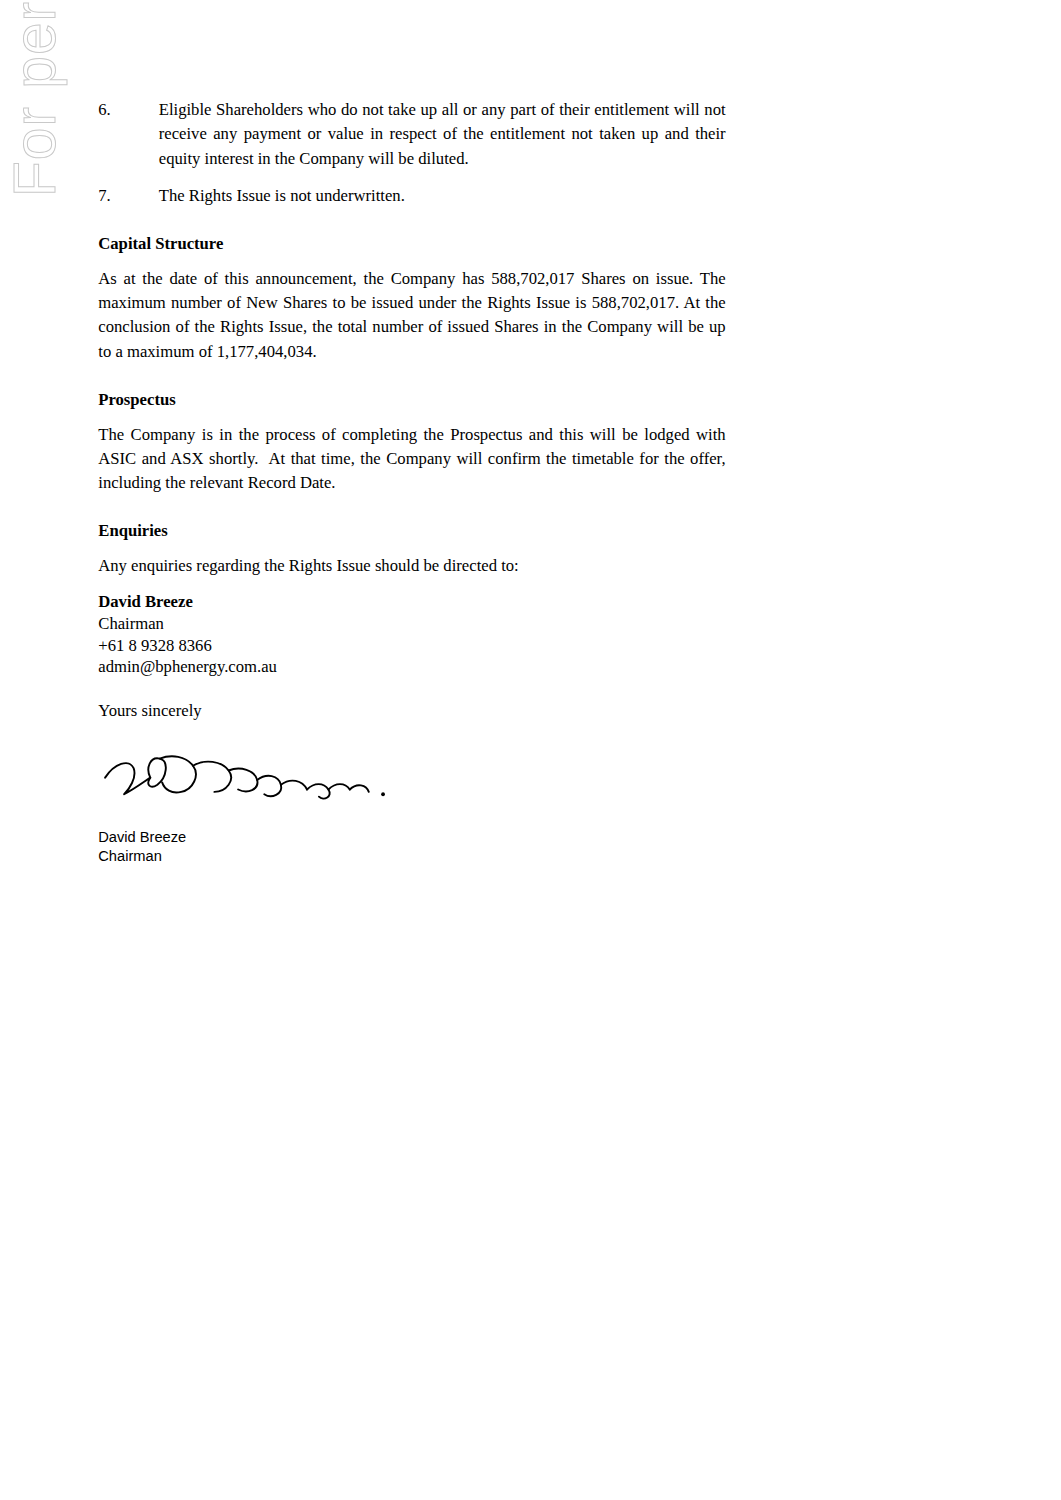For personal use only
6. Eligible Shareholders who do not take up all or any part of their entitlement will not receive any payment or value in respect of the entitlement not taken up and their equity interest in the Company will be diluted.
7. The Rights Issue is not underwritten.
Capital Structure
As at the date of this announcement, the Company has 588,702,017 Shares on issue. The maximum number of New Shares to be issued under the Rights Issue is 588,702,017. At the conclusion of the Rights Issue, the total number of issued Shares in the Company will be up to a maximum of 1,177,404,034.
Prospectus
The Company is in the process of completing the Prospectus and this will be lodged with ASIC and ASX shortly. At that time, the Company will confirm the timetable for the offer, including the relevant Record Date.
Enquiries
Any enquiries regarding the Rights Issue should be directed to:
David Breeze
Chairman
+61 8 9328 8366
admin@bphenergy.com.au
Yours sincerely
David Breeze
Chairman